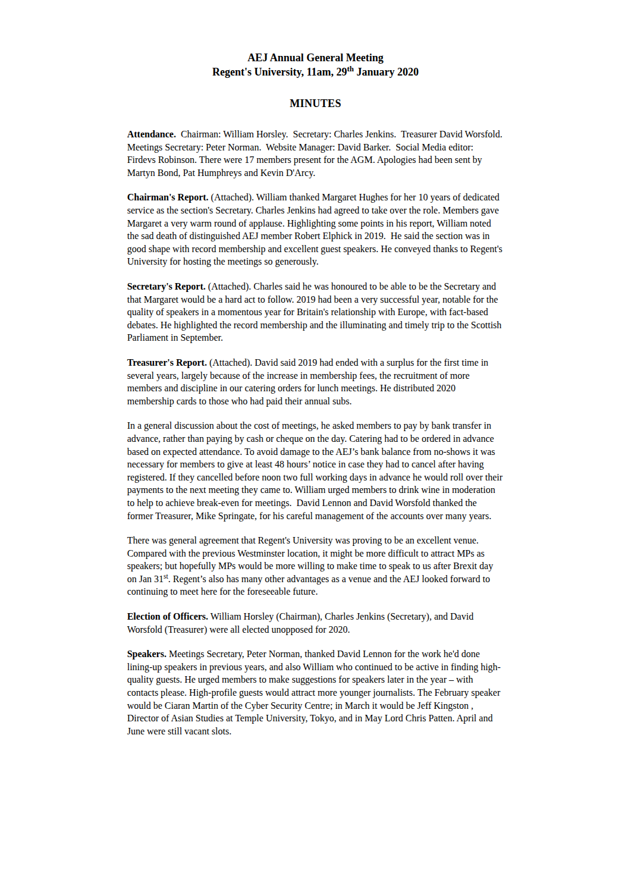AEJ Annual General Meeting
Regent's University, 11am, 29th January 2020
MINUTES
Attendance. Chairman: William Horsley. Secretary: Charles Jenkins. Treasurer David Worsfold. Meetings Secretary: Peter Norman. Website Manager: David Barker. Social Media editor: Firdevs Robinson. There were 17 members present for the AGM. Apologies had been sent by Martyn Bond, Pat Humphreys and Kevin D'Arcy.
Chairman's Report. (Attached). William thanked Margaret Hughes for her 10 years of dedicated service as the section's Secretary. Charles Jenkins had agreed to take over the role. Members gave Margaret a very warm round of applause. Highlighting some points in his report, William noted the sad death of distinguished AEJ member Robert Elphick in 2019. He said the section was in good shape with record membership and excellent guest speakers. He conveyed thanks to Regent's University for hosting the meetings so generously.
Secretary's Report. (Attached). Charles said he was honoured to be able to be the Secretary and that Margaret would be a hard act to follow. 2019 had been a very successful year, notable for the quality of speakers in a momentous year for Britain's relationship with Europe, with fact-based debates. He highlighted the record membership and the illuminating and timely trip to the Scottish Parliament in September.
Treasurer's Report. (Attached). David said 2019 had ended with a surplus for the first time in several years, largely because of the increase in membership fees, the recruitment of more members and discipline in our catering orders for lunch meetings. He distributed 2020 membership cards to those who had paid their annual subs.
In a general discussion about the cost of meetings, he asked members to pay by bank transfer in advance, rather than paying by cash or cheque on the day. Catering had to be ordered in advance based on expected attendance. To avoid damage to the AEJ’s bank balance from no-shows it was necessary for members to give at least 48 hours’ notice in case they had to cancel after having registered. If they cancelled before noon two full working days in advance he would roll over their payments to the next meeting they came to. William urged members to drink wine in moderation to help to achieve break-even for meetings. David Lennon and David Worsfold thanked the former Treasurer, Mike Springate, for his careful management of the accounts over many years.
There was general agreement that Regent's University was proving to be an excellent venue. Compared with the previous Westminster location, it might be more difficult to attract MPs as speakers; but hopefully MPs would be more willing to make time to speak to us after Brexit day on Jan 31st. Regent’s also has many other advantages as a venue and the AEJ looked forward to continuing to meet here for the foreseeable future.
Election of Officers. William Horsley (Chairman), Charles Jenkins (Secretary), and David Worsfold (Treasurer) were all elected unopposed for 2020.
Speakers. Meetings Secretary, Peter Norman, thanked David Lennon for the work he'd done lining-up speakers in previous years, and also William who continued to be active in finding high-quality guests. He urged members to make suggestions for speakers later in the year – with contacts please. High-profile guests would attract more younger journalists. The February speaker would be Ciaran Martin of the Cyber Security Centre; in March it would be Jeff Kingston , Director of Asian Studies at Temple University, Tokyo, and in May Lord Chris Patten. April and June were still vacant slots.